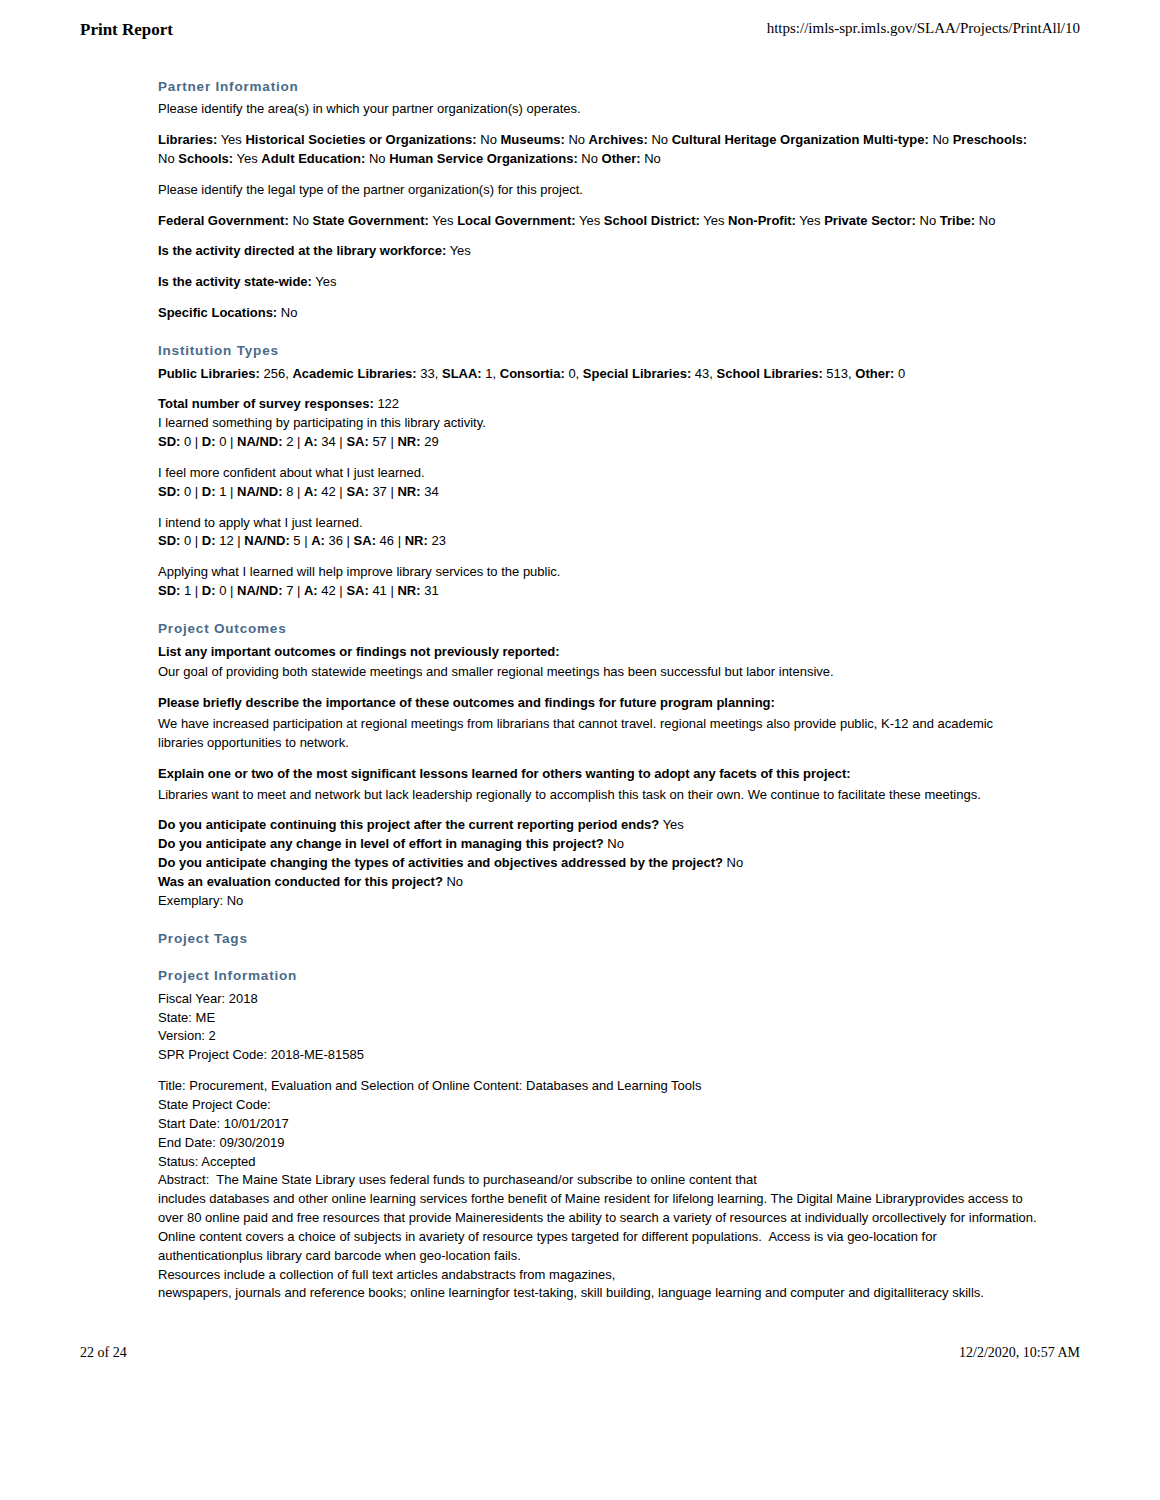Print Report
https://imls-spr.imls.gov/SLAA/Projects/PrintAll/10
Partner Information
Please identify the area(s) in which your partner organization(s) operates.
Libraries: Yes Historical Societies or Organizations: No Museums: No Archives: No Cultural Heritage Organization Multi-type: No Preschools: No Schools: Yes Adult Education: No Human Service Organizations: No Other: No
Please identify the legal type of the partner organization(s) for this project.
Federal Government: No State Government: Yes Local Government: Yes School District: Yes Non-Profit: Yes Private Sector: No Tribe: No
Is the activity directed at the library workforce: Yes
Is the activity state-wide: Yes
Specific Locations: No
Institution Types
Public Libraries: 256, Academic Libraries: 33, SLAA: 1, Consortia: 0, Special Libraries: 43, School Libraries: 513, Other: 0
Total number of survey responses: 122
I learned something by participating in this library activity.
SD: 0 | D: 0 | NA/ND: 2 | A: 34 | SA: 57 | NR: 29
I feel more confident about what I just learned.
SD: 0 | D: 1 | NA/ND: 8 | A: 42 | SA: 37 | NR: 34
I intend to apply what I just learned.
SD: 0 | D: 12 | NA/ND: 5 | A: 36 | SA: 46 | NR: 23
Applying what I learned will help improve library services to the public.
SD: 1 | D: 0 | NA/ND: 7 | A: 42 | SA: 41 | NR: 31
Project Outcomes
List any important outcomes or findings not previously reported:
Our goal of providing both statewide meetings and smaller regional meetings has been successful but labor intensive.
Please briefly describe the importance of these outcomes and findings for future program planning:
We have increased participation at regional meetings from librarians that cannot travel. regional meetings also provide public, K-12 and academic libraries opportunities to network.
Explain one or two of the most significant lessons learned for others wanting to adopt any facets of this project:
Libraries want to meet and network but lack leadership regionally to accomplish this task on their own. We continue to facilitate these meetings.
Do you anticipate continuing this project after the current reporting period ends? Yes
Do you anticipate any change in level of effort in managing this project? No
Do you anticipate changing the types of activities and objectives addressed by the project? No
Was an evaluation conducted for this project? No
Exemplary: No
Project Tags
Project Information
Fiscal Year: 2018
State: ME
Version: 2
SPR Project Code: 2018-ME-81585
Title: Procurement, Evaluation and Selection of Online Content: Databases and Learning Tools
State Project Code:
Start Date: 10/01/2017
End Date: 09/30/2019
Status: Accepted
Abstract: The Maine State Library uses federal funds to purchaseand/or subscribe to online content that
includes databases and other online learning services forthe benefit of Maine resident for lifelong learning. The Digital Maine Libraryprovides access to over 80 online paid and free resources that provide Maineresidents the ability to search a variety of resources at individually orcollectively for information. Online content covers a choice of subjects in avariety of resource types targeted for different populations. Access is via geo-location for authenticationplus library card barcode when geo-location fails.
Resources include a collection of full text articles andabstracts from magazines,
newspapers, journals and reference books; online learningfor test-taking, skill building, language learning and computer and digitalliteracy skills.
22 of 24
12/2/2020, 10:57 AM